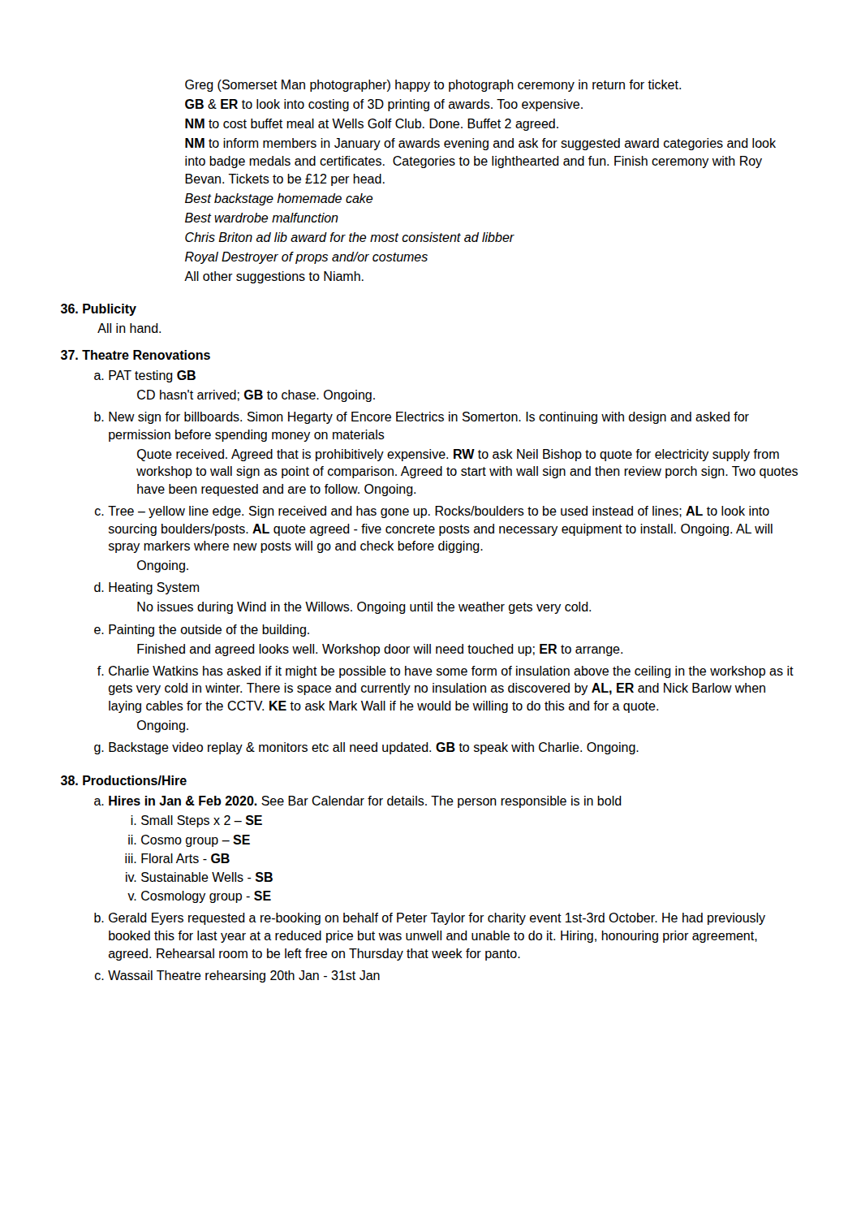Greg (Somerset Man photographer) happy to photograph ceremony in return for ticket.
GB & ER to look into costing of 3D printing of awards. Too expensive.
NM to cost buffet meal at Wells Golf Club. Done. Buffet 2 agreed.
NM to inform members in January of awards evening and ask for suggested award categories and look into badge medals and certificates. Categories to be lighthearted and fun. Finish ceremony with Roy Bevan. Tickets to be £12 per head.
Best backstage homemade cake
Best wardrobe malfunction
Chris Briton ad lib award for the most consistent ad libber
Royal Destroyer of props and/or costumes
All other suggestions to Niamh.
Publicity
All in hand.
Theatre Renovations
PAT testing GB
CD hasn't arrived; GB to chase. Ongoing.
New sign for billboards. Simon Hegarty of Encore Electrics in Somerton. Is continuing with design and asked for permission before spending money on materials
Quote received. Agreed that is prohibitively expensive. RW to ask Neil Bishop to quote for electricity supply from workshop to wall sign as point of comparison. Agreed to start with wall sign and then review porch sign. Two quotes have been requested and are to follow. Ongoing.
Tree – yellow line edge. Sign received and has gone up. Rocks/boulders to be used instead of lines; AL to look into sourcing boulders/posts. AL quote agreed - five concrete posts and necessary equipment to install. Ongoing. AL will spray markers where new posts will go and check before digging.
Ongoing.
Heating System
No issues during Wind in the Willows. Ongoing until the weather gets very cold.
Painting the outside of the building.
Finished and agreed looks well. Workshop door will need touched up; ER to arrange.
Charlie Watkins has asked if it might be possible to have some form of insulation above the ceiling in the workshop as it gets very cold in winter. There is space and currently no insulation as discovered by AL, ER and Nick Barlow when laying cables for the CCTV. KE to ask Mark Wall if he would be willing to do this and for a quote.
Ongoing.
Backstage video replay & monitors etc all need updated. GB to speak with Charlie. Ongoing.
Productions/Hire
Hires in Jan & Feb 2020. See Bar Calendar for details. The person responsible is in bold
Small Steps x 2 – SE
Cosmo group – SE
Floral Arts - GB
Sustainable Wells - SB
Cosmology group - SE
Gerald Eyers requested a re-booking on behalf of Peter Taylor for charity event 1st-3rd October. He had previously booked this for last year at a reduced price but was unwell and unable to do it. Hiring, honouring prior agreement, agreed. Rehearsal room to be left free on Thursday that week for panto.
Wassail Theatre rehearsing 20th Jan - 31st Jan